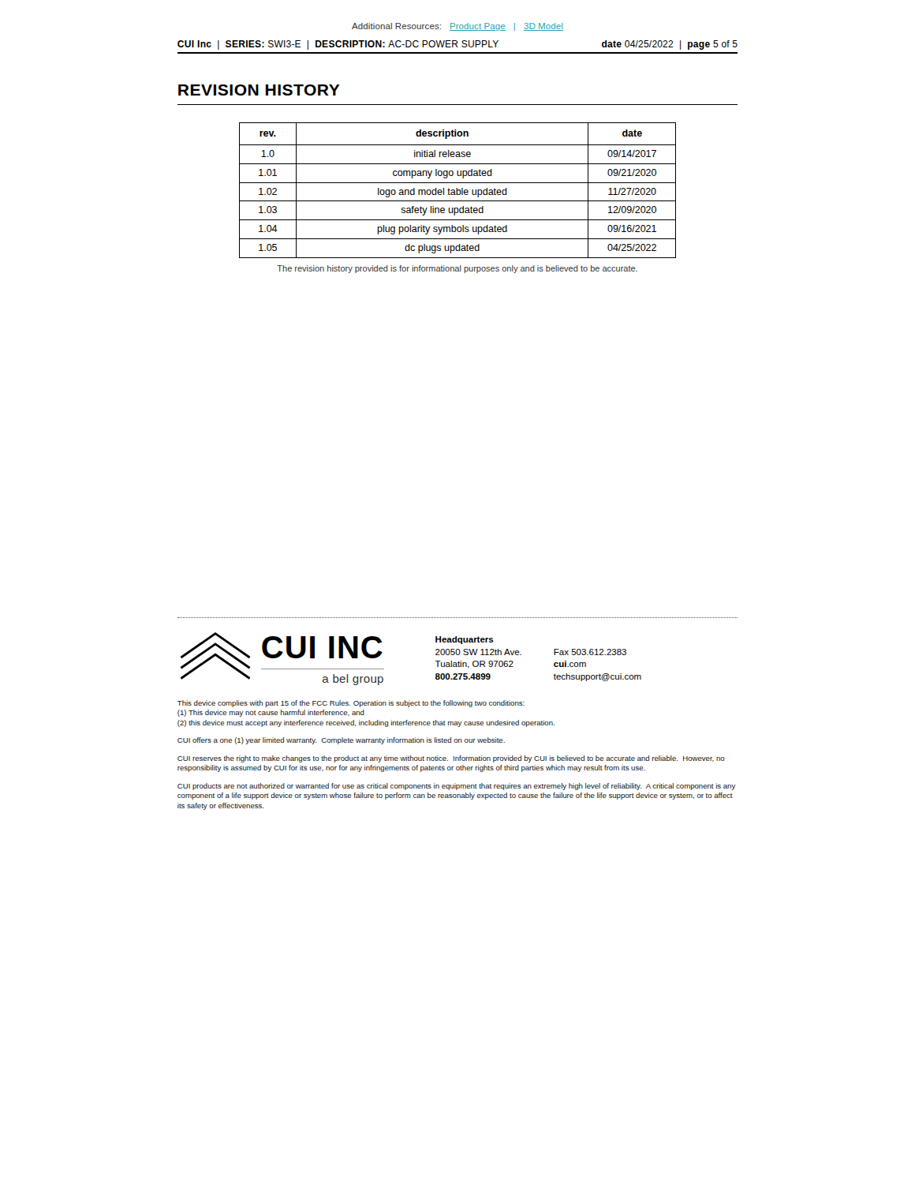Additional Resources: Product Page|3D Model
CUI Inc | SERIES: SWI3-E | DESCRIPTION: AC-DC POWER SUPPLY
date 04/25/2022 | page 5 of 5
REVISION HISTORY
| rev. | description | date |
| --- | --- | --- |
| 1.0 | initial release | 09/14/2017 |
| 1.01 | company logo updated | 09/21/2020 |
| 1.02 | logo and model table updated | 11/27/2020 |
| 1.03 | safety line updated | 12/09/2020 |
| 1.04 | plug polarity symbols updated | 09/16/2021 |
| 1.05 | dc plugs updated | 04/25/2022 |
The revision history provided is for informational purposes only and is believed to be accurate.
CUI INC
a bel group
Headquarters
20050 SW 112th Ave.
Tualatin, OR 97062
800.275.4899
Fax 503.612.2383
cui.com
techsupport@cui.com
This device complies with part 15 of the FCC Rules. Operation is subject to the following two conditions:
(1) This device may not cause harmful interference, and
(2) this device must accept any interference received, including interference that may cause undesired operation.
CUI offers a one (1) year limited warranty. Complete warranty information is listed on our website.
CUI reserves the right to make changes to the product at any time without notice. Information provided by CUI is believed to be accurate and reliable. However, no responsibility is assumed by CUI for its use, nor for any infringements of patents or other rights of third parties which may result from its use.
CUI products are not authorized or warranted for use as critical components in equipment that requires an extremely high level of reliability. A critical component is any component of a life support device or system whose failure to perform can be reasonably expected to cause the failure of the life support device or system, or to affect its safety or effectiveness.